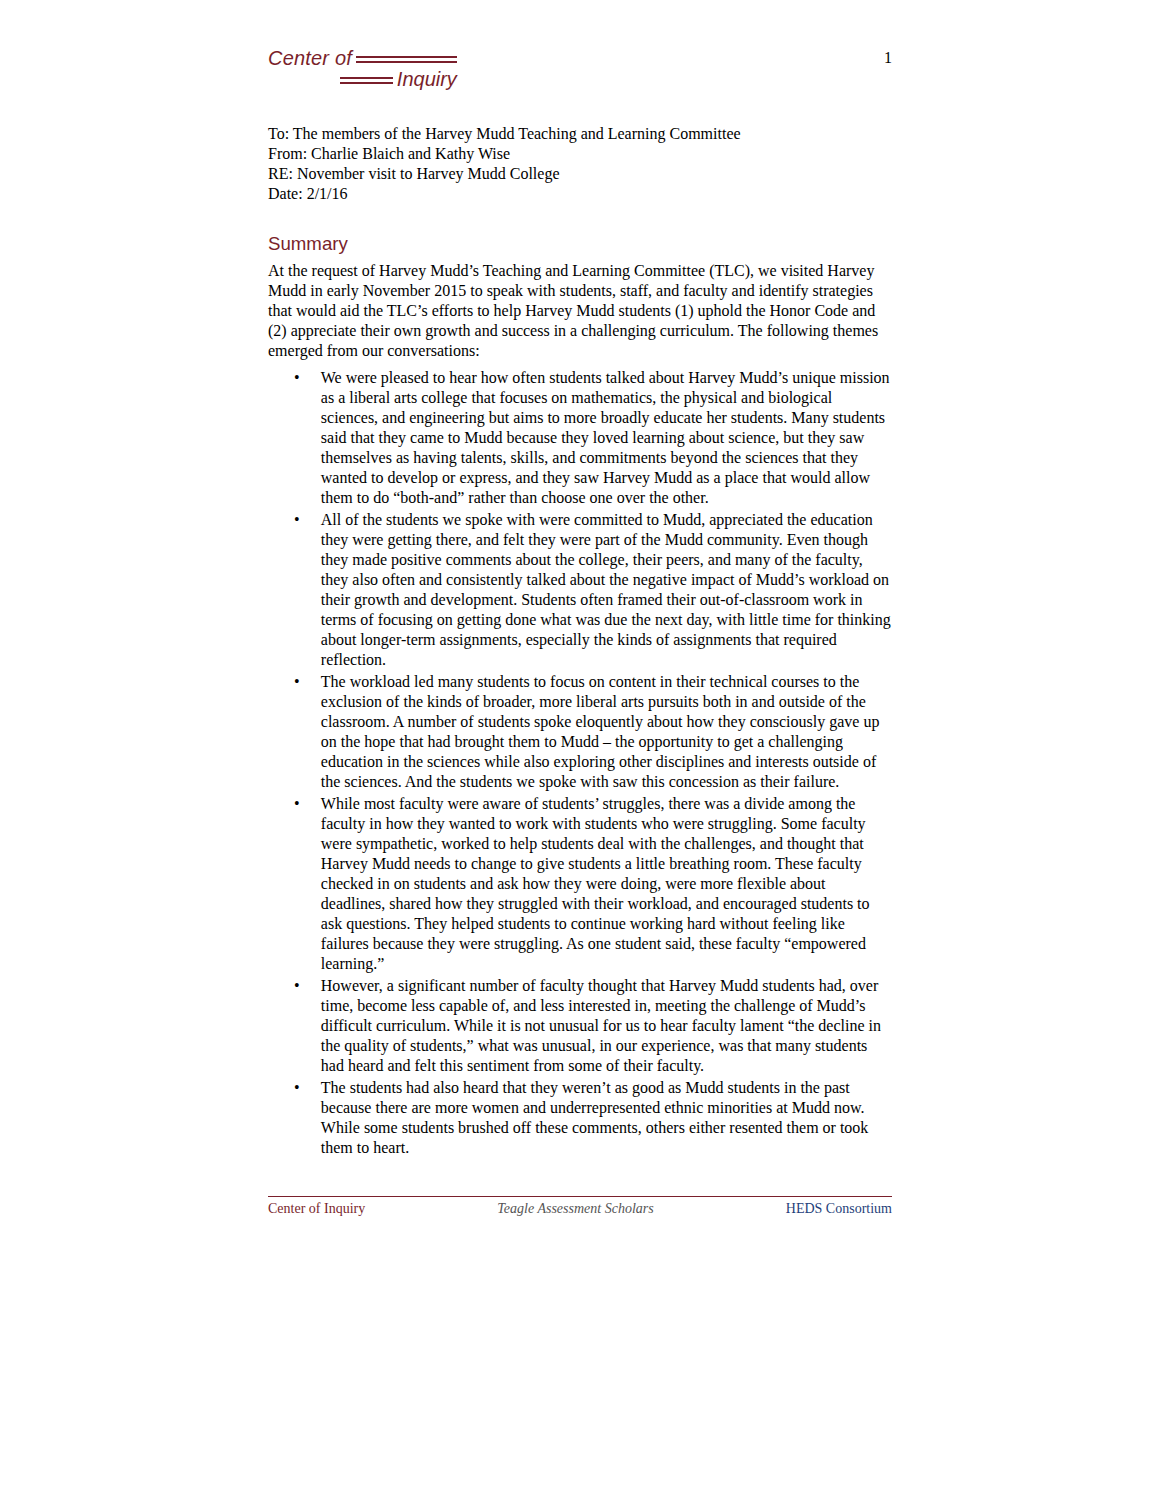Center of Inquiry
1
To: The members of the Harvey Mudd Teaching and Learning Committee
From: Charlie Blaich and Kathy Wise
RE: November visit to Harvey Mudd College
Date: 2/1/16
Summary
At the request of Harvey Mudd’s Teaching and Learning Committee (TLC), we visited Harvey Mudd in early November 2015 to speak with students, staff, and faculty and identify strategies that would aid the TLC’s efforts to help Harvey Mudd students (1) uphold the Honor Code and (2) appreciate their own growth and success in a challenging curriculum. The following themes emerged from our conversations:
We were pleased to hear how often students talked about Harvey Mudd’s unique mission as a liberal arts college that focuses on mathematics, the physical and biological sciences, and engineering but aims to more broadly educate her students. Many students said that they came to Mudd because they loved learning about science, but they saw themselves as having talents, skills, and commitments beyond the sciences that they wanted to develop or express, and they saw Harvey Mudd as a place that would allow them to do “both-and” rather than choose one over the other.
All of the students we spoke with were committed to Mudd, appreciated the education they were getting there, and felt they were part of the Mudd community. Even though they made positive comments about the college, their peers, and many of the faculty, they also often and consistently talked about the negative impact of Mudd’s workload on their growth and development. Students often framed their out-of-classroom work in terms of focusing on getting done what was due the next day, with little time for thinking about longer-term assignments, especially the kinds of assignments that required reflection.
The workload led many students to focus on content in their technical courses to the exclusion of the kinds of broader, more liberal arts pursuits both in and outside of the classroom. A number of students spoke eloquently about how they consciously gave up on the hope that had brought them to Mudd – the opportunity to get a challenging education in the sciences while also exploring other disciplines and interests outside of the sciences. And the students we spoke with saw this concession as their failure.
While most faculty were aware of students’ struggles, there was a divide among the faculty in how they wanted to work with students who were struggling. Some faculty were sympathetic, worked to help students deal with the challenges, and thought that Harvey Mudd needs to change to give students a little breathing room. These faculty checked in on students and ask how they were doing, were more flexible about deadlines, shared how they struggled with their workload, and encouraged students to ask questions. They helped students to continue working hard without feeling like failures because they were struggling. As one student said, these faculty “empowered learning.”
However, a significant number of faculty thought that Harvey Mudd students had, over time, become less capable of, and less interested in, meeting the challenge of Mudd’s difficult curriculum. While it is not unusual for us to hear faculty lament “the decline in the quality of students,” what was unusual, in our experience, was that many students had heard and felt this sentiment from some of their faculty.
The students had also heard that they weren’t as good as Mudd students in the past because there are more women and underrepresented ethnic minorities at Mudd now. While some students brushed off these comments, others either resented them or took them to heart.
Center of Inquiry
Teagle Assessment Scholars
HEDS Consortium